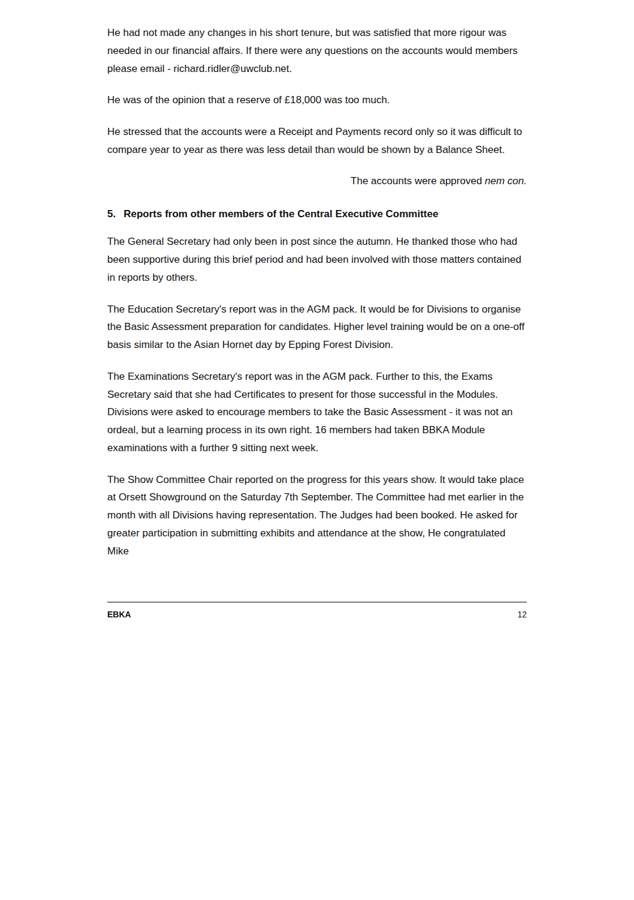He had not made any changes in his short tenure, but was satisfied that more rigour was needed in our financial affairs. If there were any questions on the accounts would members please email - richard.ridler@uwclub.net.
He was of the opinion that a reserve of £18,000 was too much.
He stressed that the accounts were a Receipt and Payments record only so it was difficult to compare year to year as there was less detail than would be shown by a Balance Sheet.
The accounts were approved nem con.
5. Reports from other members of the Central Executive Committee
The General Secretary had only been in post since the autumn. He thanked those who had been supportive during this brief period and had been involved with those matters contained in reports by others.
The Education Secretary's report was in the AGM pack. It would be for Divisions to organise the Basic Assessment preparation for candidates. Higher level training would be on a one-off basis similar to the Asian Hornet day by Epping Forest Division.
The Examinations Secretary's report was in the AGM pack. Further to this, the Exams Secretary said that she had Certificates to present for those successful in the Modules. Divisions were asked to encourage members to take the Basic Assessment - it was not an ordeal, but a learning process in its own right. 16 members had taken BBKA Module examinations with a further 9 sitting next week.
The Show Committee Chair reported on the progress for this years show. It would take place at Orsett Showground on the Saturday 7th September. The Committee had met earlier in the month with all Divisions having representation. The Judges had been booked. He asked for greater participation in submitting exhibits and attendance at the show, He congratulated Mike
EBKA 12